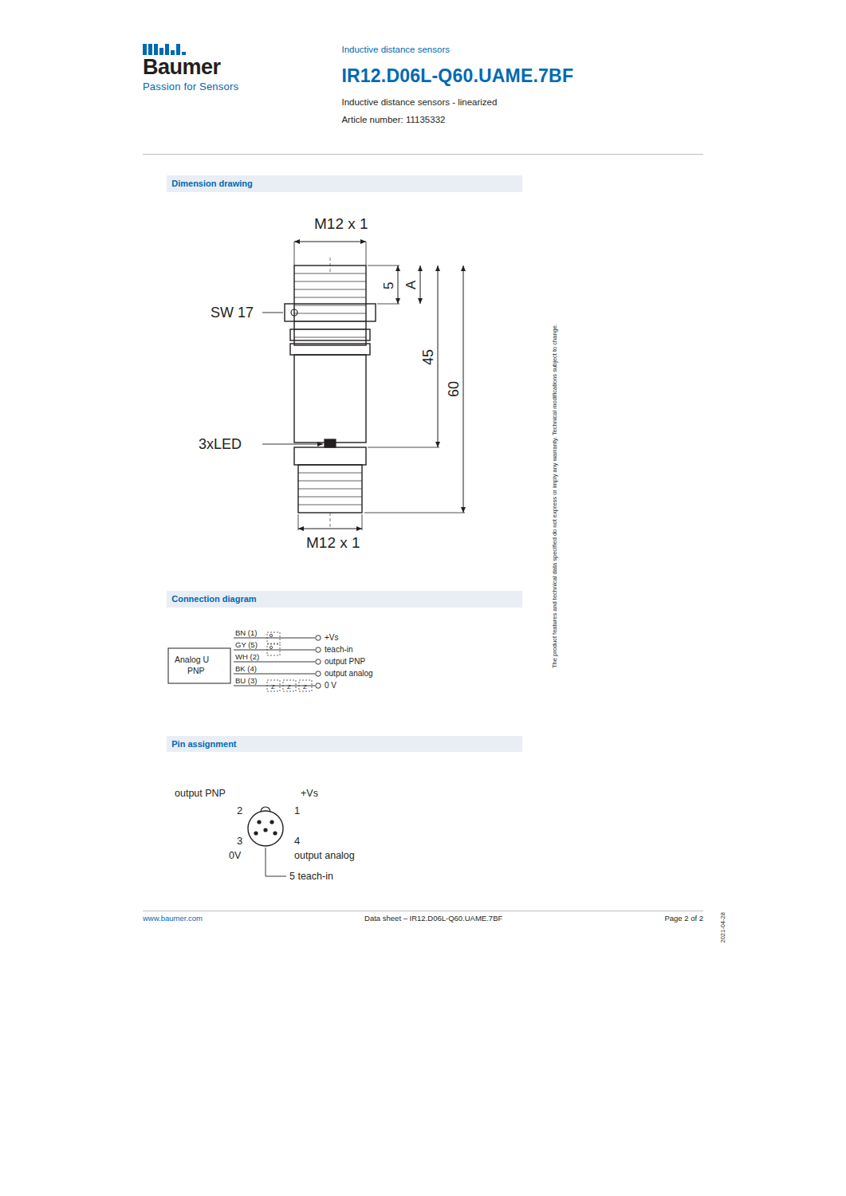Baumer
Passion for Sensors
Inductive distance sensors
IR12.D06L-Q60.UAME.7BF
Inductive distance sensors - linearized
Article number: 11135332
Dimension drawing
M12 x 1 SW 17 3xLED M12 x 1 5 A 45 60
Connection diagram
Analog U PNP BN (1) GY (5) WH (2) BK (4) BU (3) Z Z Z +Vs teach-in output PNP output analog 0 V
Pin assignment
output PNP +Vs 2 1 3 4 0V output analog 5 teach-in
The product features and technical data specified do not express or imply any warranty. Technical modifications subject to change.
2021-04-28
www.baumer.com
Data sheet – IR12.D06L-Q60.UAME.7BF
Page 2 of 2